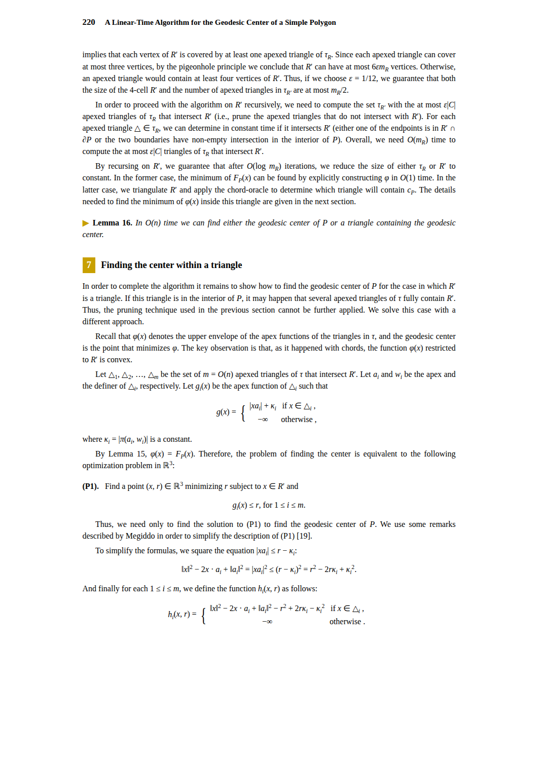220 A Linear-Time Algorithm for the Geodesic Center of a Simple Polygon
implies that each vertex of R′ is covered by at least one apexed triangle of τR. Since each apexed triangle can cover at most three vertices, by the pigeonhole principle we conclude that R′ can have at most 6εmR vertices. Otherwise, an apexed triangle would contain at least four vertices of R′. Thus, if we choose ε = 1/12, we guarantee that both the size of the 4-cell R′ and the number of apexed triangles in τR′ are at most mR/2.
In order to proceed with the algorithm on R′ recursively, we need to compute the set τR′ with the at most ε|C| apexed triangles of τR that intersect R′ (i.e., prune the apexed triangles that do not intersect with R′). For each apexed triangle △ ∈ τR, we can determine in constant time if it intersects R′ (either one of the endpoints is in R′ ∩ ∂P or the two boundaries have non-empty intersection in the interior of P). Overall, we need O(mR) time to compute the at most ε|C| triangles of τR that intersect R′.
By recursing on R′, we guarantee that after O(log mR) iterations, we reduce the size of either τR or R′ to constant. In the former case, the minimum of FP(x) can be found by explicitly constructing φ in O(1) time. In the latter case, we triangulate R′ and apply the chord-oracle to determine which triangle will contain cP. The details needed to find the minimum of φ(x) inside this triangle are given in the next section.
▶ Lemma 16. In O(n) time we can find either the geodesic center of P or a triangle containing the geodesic center.
7 Finding the center within a triangle
In order to complete the algorithm it remains to show how to find the geodesic center of P for the case in which R′ is a triangle. If this triangle is in the interior of P, it may happen that several apexed triangles of τ fully contain R′. Thus, the pruning technique used in the previous section cannot be further applied. We solve this case with a different approach.
Recall that φ(x) denotes the upper envelope of the apex functions of the triangles in τ, and the geodesic center is the point that minimizes φ. The key observation is that, as it happened with chords, the function φ(x) restricted to R′ is convex.
Let △1, △2, …, △m be the set of m = O(n) apexed triangles of τ that intersect R′. Let ai and wi be the apex and the definer of △i, respectively. Let gi(x) be the apex function of △i such that
g(x) = {
| / xa i / + κ i | if x ∈ △ i , |
| −∞ | otherwise , |
where κi = |π(ai, wi)| is a constant.
By Lemma 15, φ(x) = FP(x). Therefore, the problem of finding the center is equivalent to the following optimization problem in ℝ3:
(P1). Find a point (x, r) ∈ ℝ3 minimizing r subject to x ∈ R′ and
gi(x) ≤ r, for 1 ≤ i ≤ m.
Thus, we need only to find the solution to (P1) to find the geodesic center of P. We use some remarks described by Megiddo in order to simplify the description of (P1) [19].
To simplify the formulas, we square the equation |xai| ≤ r − κi:
‖x‖2 − 2x · ai + ‖ai‖2 = |xai|2 ≤ (r − κi)2 = r2 − 2rκi + κi2.
And finally for each 1 ≤ i ≤ m, we define the function hi(x, r) as follows:
hi(x, r) = {
| ‖ x ‖ 2 − 2 x · a i + ‖ a i ‖ 2 − r 2 + 2 rκ i − κ i 2 | if x ∈ △ i , |
| −∞ | otherwise . |